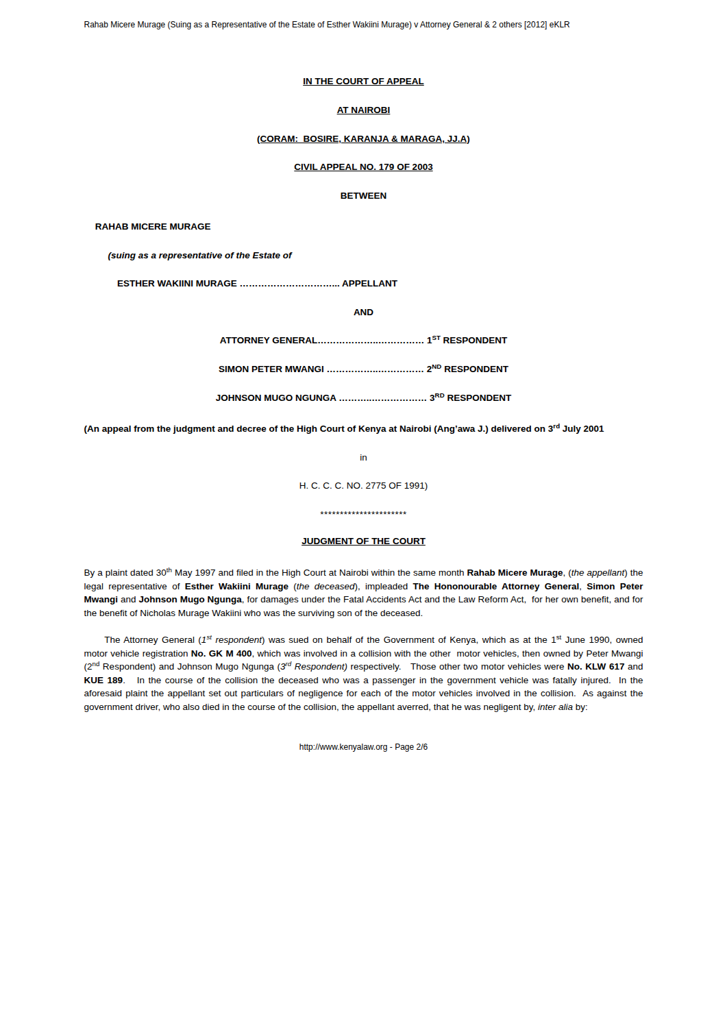Rahab Micere Murage (Suing as a Representative of the Estate of Esther Wakiini Murage) v Attorney General & 2 others [2012] eKLR
IN THE COURT OF APPEAL
AT NAIROBI
(CORAM: BOSIRE, KARANJA & MARAGA, JJ.A)
CIVIL APPEAL NO. 179 OF 2003
BETWEEN
RAHAB MICERE MURAGE
(suing as a representative of the Estate of
ESTHER WAKIINI MURAGE …………………………... APPELLANT
AND
ATTORNEY GENERAL………………..…………… 1ST RESPONDENT
SIMON PETER MWANGI ……………..…………… 2ND RESPONDENT
JOHNSON MUGO NGUNGA ………..……………… 3RD RESPONDENT
(An appeal from the judgment and decree of the High Court of Kenya at Nairobi (Ang’awa J.) delivered on 3rd July 2001
in
H. C. C. C. NO. 2775 OF 1991)
**********************
JUDGMENT OF THE COURT
By a plaint dated 30th May 1997 and filed in the High Court at Nairobi within the same month Rahab Micere Murage, (the appellant) the legal representative of Esther Wakiini Murage (the deceased), impleaded The Hononourable Attorney General, Simon Peter Mwangi and Johnson Mugo Ngunga, for damages under the Fatal Accidents Act and the Law Reform Act, for her own benefit, and for the benefit of Nicholas Murage Wakiini who was the surviving son of the deceased.
The Attorney General (1st respondent) was sued on behalf of the Government of Kenya, which as at the 1st June 1990, owned motor vehicle registration No. GK M 400, which was involved in a collision with the other motor vehicles, then owned by Peter Mwangi (2nd Respondent) and Johnson Mugo Ngunga (3rd Respondent) respectively. Those other two motor vehicles were No. KLW 617 and KUE 189. In the course of the collision the deceased who was a passenger in the government vehicle was fatally injured. In the aforesaid plaint the appellant set out particulars of negligence for each of the motor vehicles involved in the collision. As against the government driver, who also died in the course of the collision, the appellant averred, that he was negligent by, inter alia by:
http://www.kenyalaw.org - Page 2/6